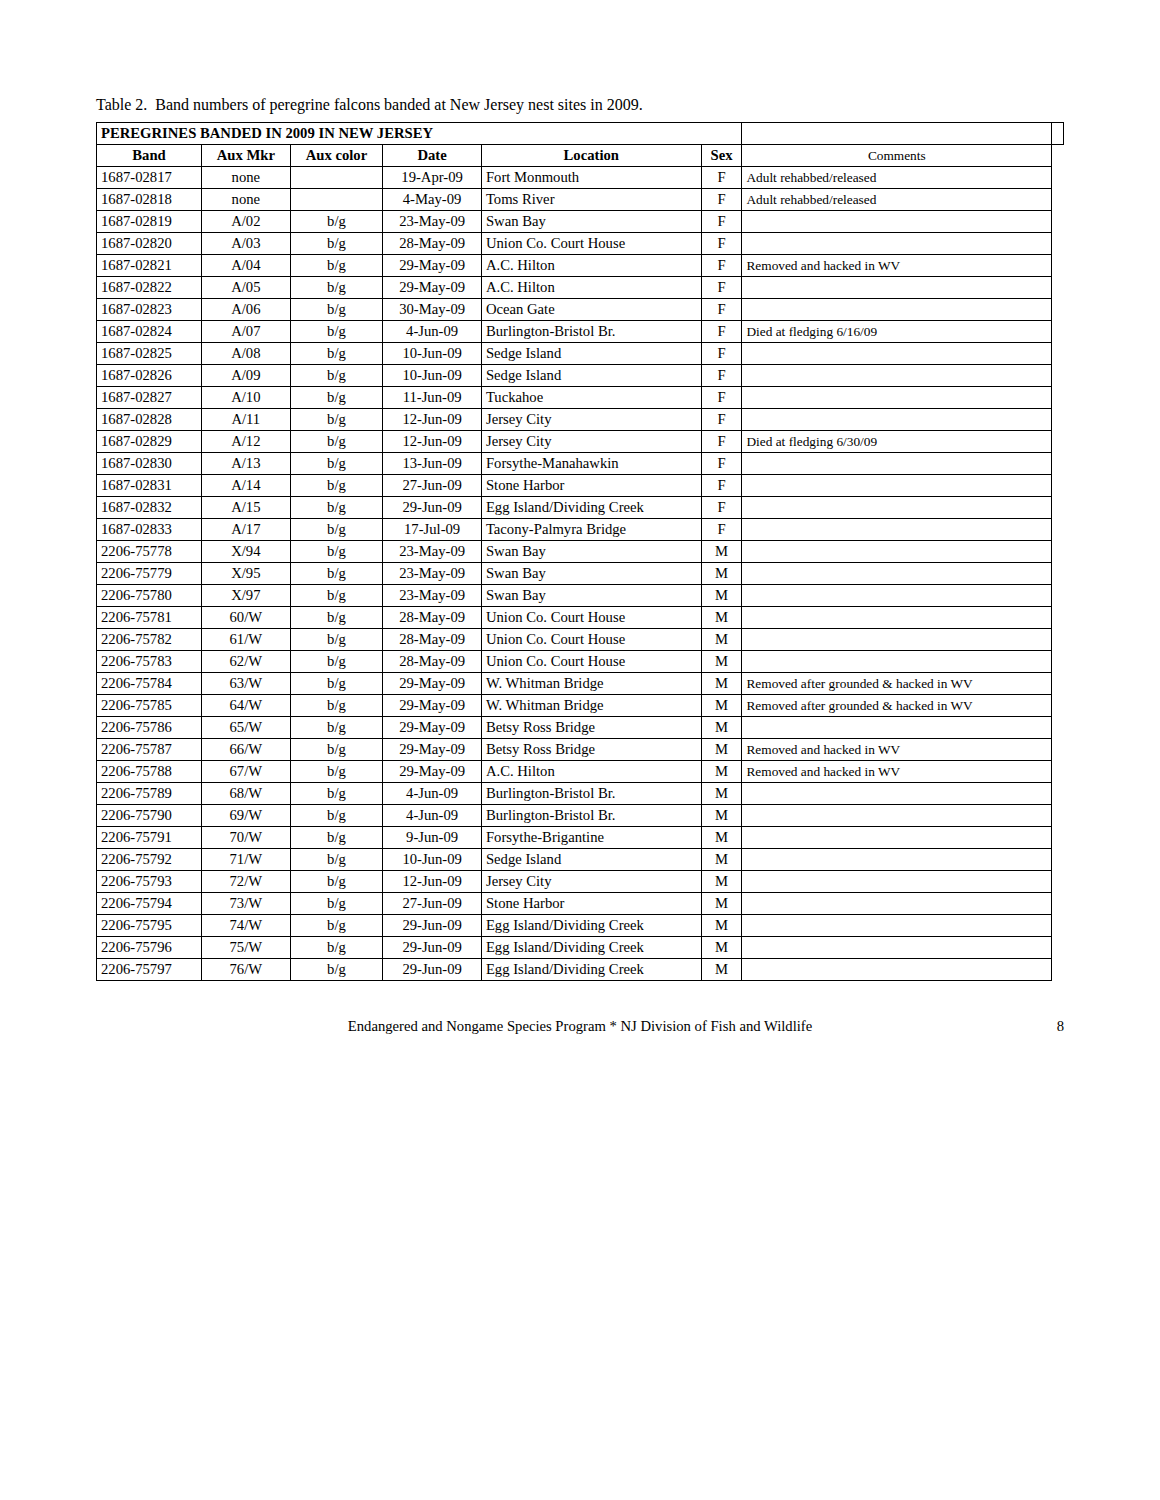Table 2. Band numbers of peregrine falcons banded at New Jersey nest sites in 2009.
| PEREGRINES BANDED IN 2009 IN NEW JERSEY | | |
| Band | Aux Mkr | Aux color | Date | Location | Sex | Comments |
| 1687-02817 | none | | 19-Apr-09 | Fort Monmouth | F | Adult rehabbed/released |
| 1687-02818 | none | | 4-May-09 | Toms River | F | Adult rehabbed/released |
| 1687-02819 | A/02 | b/g | 23-May-09 | Swan Bay | F | |
| 1687-02820 | A/03 | b/g | 28-May-09 | Union Co. Court House | F | |
| 1687-02821 | A/04 | b/g | 29-May-09 | A.C. Hilton | F | Removed and hacked in WV |
| 1687-02822 | A/05 | b/g | 29-May-09 | A.C. Hilton | F | |
| 1687-02823 | A/06 | b/g | 30-May-09 | Ocean Gate | F | |
| 1687-02824 | A/07 | b/g | 4-Jun-09 | Burlington-Bristol Br. | F | Died at fledging 6/16/09 |
| 1687-02825 | A/08 | b/g | 10-Jun-09 | Sedge Island | F | |
| 1687-02826 | A/09 | b/g | 10-Jun-09 | Sedge Island | F | |
| 1687-02827 | A/10 | b/g | 11-Jun-09 | Tuckahoe | F | |
| 1687-02828 | A/11 | b/g | 12-Jun-09 | Jersey City | F | |
| 1687-02829 | A/12 | b/g | 12-Jun-09 | Jersey City | F | Died at fledging 6/30/09 |
| 1687-02830 | A/13 | b/g | 13-Jun-09 | Forsythe-Manahawkin | F | |
| 1687-02831 | A/14 | b/g | 27-Jun-09 | Stone Harbor | F | |
| 1687-02832 | A/15 | b/g | 29-Jun-09 | Egg Island/Dividing Creek | F | |
| 1687-02833 | A/17 | b/g | 17-Jul-09 | Tacony-Palmyra Bridge | F | |
| 2206-75778 | X/94 | b/g | 23-May-09 | Swan Bay | M | |
| 2206-75779 | X/95 | b/g | 23-May-09 | Swan Bay | M | |
| 2206-75780 | X/97 | b/g | 23-May-09 | Swan Bay | M | |
| 2206-75781 | 60/W | b/g | 28-May-09 | Union Co. Court House | M | |
| 2206-75782 | 61/W | b/g | 28-May-09 | Union Co. Court House | M | |
| 2206-75783 | 62/W | b/g | 28-May-09 | Union Co. Court House | M | |
| 2206-75784 | 63/W | b/g | 29-May-09 | W. Whitman Bridge | M | Removed after grounded & hacked in WV |
| 2206-75785 | 64/W | b/g | 29-May-09 | W. Whitman Bridge | M | Removed after grounded & hacked in WV |
| 2206-75786 | 65/W | b/g | 29-May-09 | Betsy Ross Bridge | M | |
| 2206-75787 | 66/W | b/g | 29-May-09 | Betsy Ross Bridge | M | Removed and hacked in WV |
| 2206-75788 | 67/W | b/g | 29-May-09 | A.C. Hilton | M | Removed and hacked in WV |
| 2206-75789 | 68/W | b/g | 4-Jun-09 | Burlington-Bristol Br. | M | |
| 2206-75790 | 69/W | b/g | 4-Jun-09 | Burlington-Bristol Br. | M | |
| 2206-75791 | 70/W | b/g | 9-Jun-09 | Forsythe-Brigantine | M | |
| 2206-75792 | 71/W | b/g | 10-Jun-09 | Sedge Island | M | |
| 2206-75793 | 72/W | b/g | 12-Jun-09 | Jersey City | M | |
| 2206-75794 | 73/W | b/g | 27-Jun-09 | Stone Harbor | M | |
| 2206-75795 | 74/W | b/g | 29-Jun-09 | Egg Island/Dividing Creek | M | |
| 2206-75796 | 75/W | b/g | 29-Jun-09 | Egg Island/Dividing Creek | M | |
| 2206-75797 | 76/W | b/g | 29-Jun-09 | Egg Island/Dividing Creek | M | |
Endangered and Nongame Species Program * NJ Division of Fish and Wildlife 8